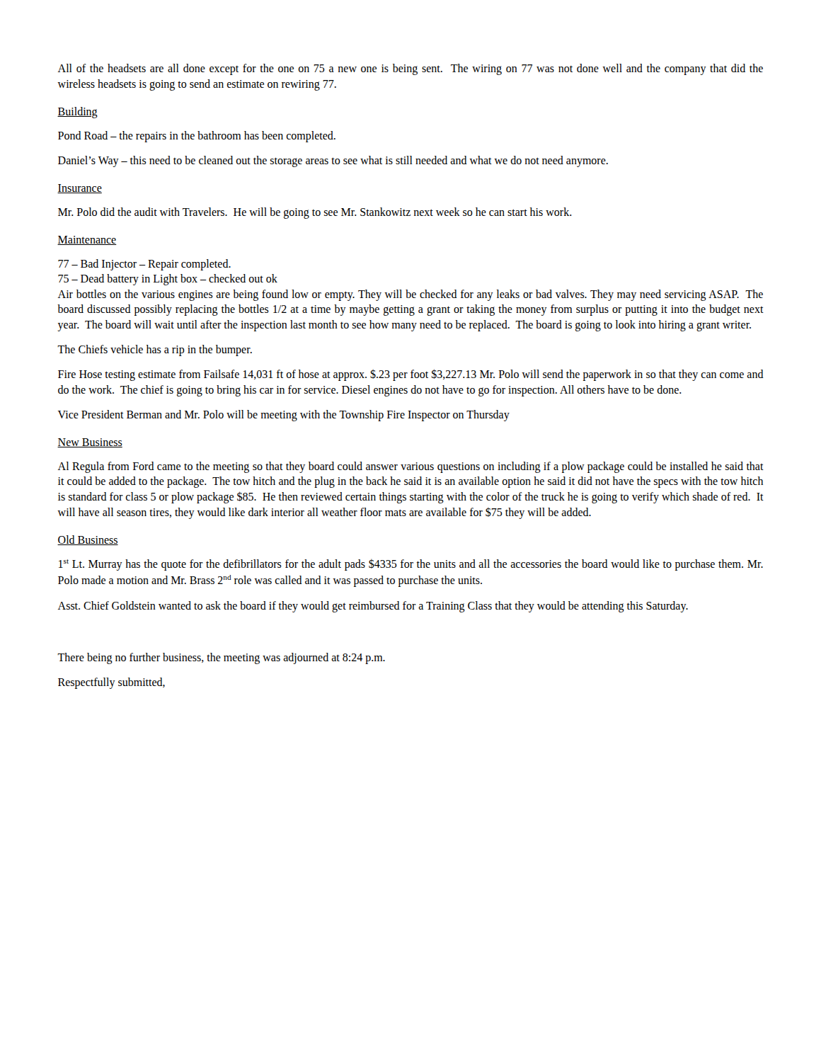All of the headsets are all done except for the one on 75 a new one is being sent. The wiring on 77 was not done well and the company that did the wireless headsets is going to send an estimate on rewiring 77.
Building
Pond Road – the repairs in the bathroom has been completed.
Daniel’s Way – this need to be cleaned out the storage areas to see what is still needed and what we do not need anymore.
Insurance
Mr. Polo did the audit with Travelers. He will be going to see Mr. Stankowitz next week so he can start his work.
Maintenance
77 – Bad Injector – Repair completed.
75 – Dead battery in Light box – checked out ok
Air bottles on the various engines are being found low or empty. They will be checked for any leaks or bad valves. They may need servicing ASAP. The board discussed possibly replacing the bottles 1/2 at a time by maybe getting a grant or taking the money from surplus or putting it into the budget next year. The board will wait until after the inspection last month to see how many need to be replaced. The board is going to look into hiring a grant writer.
The Chiefs vehicle has a rip in the bumper.
Fire Hose testing estimate from Failsafe 14,031 ft of hose at approx. $.23 per foot $3,227.13 Mr. Polo will send the paperwork in so that they can come and do the work. The chief is going to bring his car in for service. Diesel engines do not have to go for inspection. All others have to be done.
Vice President Berman and Mr. Polo will be meeting with the Township Fire Inspector on Thursday
New Business
Al Regula from Ford came to the meeting so that they board could answer various questions on including if a plow package could be installed he said that it could be added to the package. The tow hitch and the plug in the back he said it is an available option he said it did not have the specs with the tow hitch is standard for class 5 or plow package $85. He then reviewed certain things starting with the color of the truck he is going to verify which shade of red. It will have all season tires, they would like dark interior all weather floor mats are available for $75 they will be added.
Old Business
1st Lt. Murray has the quote for the defibrillators for the adult pads $4335 for the units and all the accessories the board would like to purchase them. Mr. Polo made a motion and Mr. Brass 2nd role was called and it was passed to purchase the units.
Asst. Chief Goldstein wanted to ask the board if they would get reimbursed for a Training Class that they would be attending this Saturday.
There being no further business, the meeting was adjourned at 8:24 p.m.
Respectfully submitted,